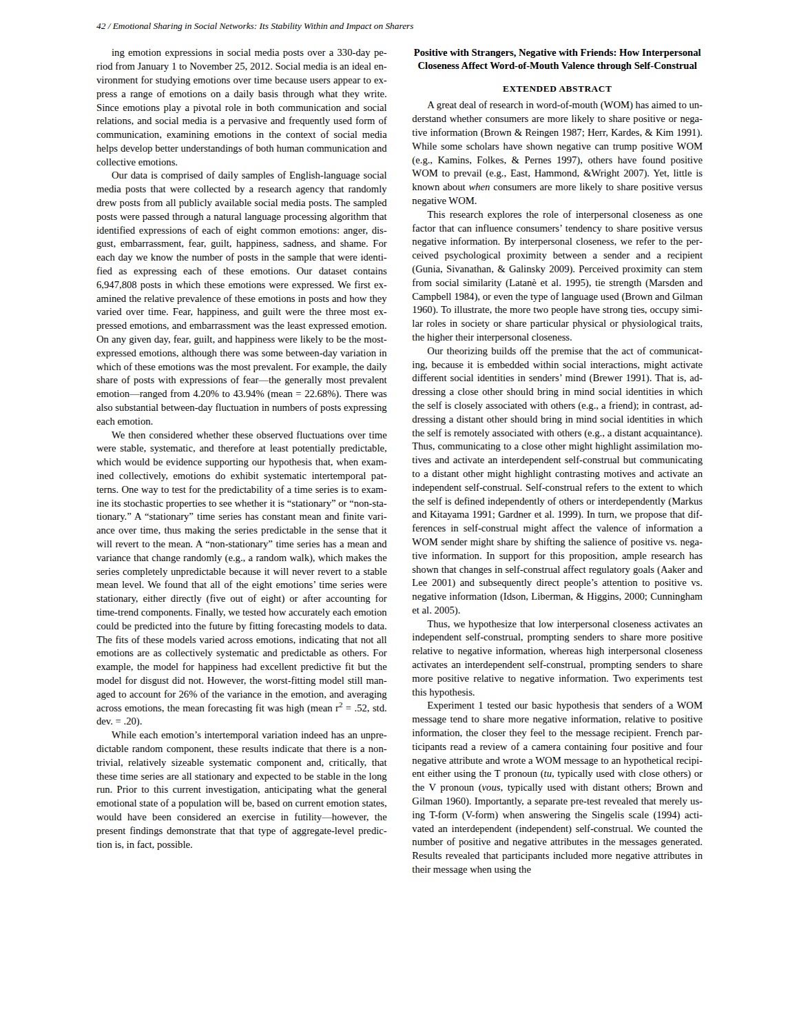42 / Emotional Sharing in Social Networks: Its Stability Within and Impact on Sharers
ing emotion expressions in social media posts over a 330-day period from January 1 to November 25, 2012. Social media is an ideal environment for studying emotions over time because users appear to express a range of emotions on a daily basis through what they write. Since emotions play a pivotal role in both communication and social relations, and social media is a pervasive and frequently used form of communication, examining emotions in the context of social media helps develop better understandings of both human communication and collective emotions.
Our data is comprised of daily samples of English-language social media posts that were collected by a research agency that randomly drew posts from all publicly available social media posts. The sampled posts were passed through a natural language processing algorithm that identified expressions of each of eight common emotions: anger, disgust, embarrassment, fear, guilt, happiness, sadness, and shame. For each day we know the number of posts in the sample that were identified as expressing each of these emotions. Our dataset contains 6,947,808 posts in which these emotions were expressed. We first examined the relative prevalence of these emotions in posts and how they varied over time. Fear, happiness, and guilt were the three most expressed emotions, and embarrassment was the least expressed emotion. On any given day, fear, guilt, and happiness were likely to be the most-expressed emotions, although there was some between-day variation in which of these emotions was the most prevalent. For example, the daily share of posts with expressions of fear—the generally most prevalent emotion—ranged from 4.20% to 43.94% (mean = 22.68%). There was also substantial between-day fluctuation in numbers of posts expressing each emotion.
We then considered whether these observed fluctuations over time were stable, systematic, and therefore at least potentially predictable, which would be evidence supporting our hypothesis that, when examined collectively, emotions do exhibit systematic intertemporal patterns. One way to test for the predictability of a time series is to examine its stochastic properties to see whether it is “stationary” or “non-stationary.” A “stationary” time series has constant mean and finite variance over time, thus making the series predictable in the sense that it will revert to the mean. A “non-stationary” time series has a mean and variance that change randomly (e.g., a random walk), which makes the series completely unpredictable because it will never revert to a stable mean level. We found that all of the eight emotions’ time series were stationary, either directly (five out of eight) or after accounting for time-trend components. Finally, we tested how accurately each emotion could be predicted into the future by fitting forecasting models to data. The fits of these models varied across emotions, indicating that not all emotions are as collectively systematic and predictable as others. For example, the model for happiness had excellent predictive fit but the model for disgust did not. However, the worst-fitting model still managed to account for 26% of the variance in the emotion, and averaging across emotions, the mean forecasting fit was high (mean r2 = .52, std. dev. = .20).
While each emotion’s intertemporal variation indeed has an unpredictable random component, these results indicate that there is a nontrivial, relatively sizeable systematic component and, critically, that these time series are all stationary and expected to be stable in the long run. Prior to this current investigation, anticipating what the general emotional state of a population will be, based on current emotion states, would have been considered an exercise in futility—however, the present findings demonstrate that that type of aggregate-level prediction is, in fact, possible.
Positive with Strangers, Negative with Friends: How Interpersonal Closeness Affect Word-of-Mouth Valence through Self-Construal
EXTENDED ABSTRACT
A great deal of research in word-of-mouth (WOM) has aimed to understand whether consumers are more likely to share positive or negative information (Brown & Reingen 1987; Herr, Kardes, & Kim 1991). While some scholars have shown negative can trump positive WOM (e.g., Kamins, Folkes, & Pernes 1997), others have found positive WOM to prevail (e.g., East, Hammond, &Wright 2007). Yet, little is known about when consumers are more likely to share positive versus negative WOM.
This research explores the role of interpersonal closeness as one factor that can influence consumers’ tendency to share positive versus negative information. By interpersonal closeness, we refer to the perceived psychological proximity between a sender and a recipient (Gunia, Sivanathan, & Galinsky 2009). Perceived proximity can stem from social similarity (Latanè et al. 1995), tie strength (Marsden and Campbell 1984), or even the type of language used (Brown and Gilman 1960). To illustrate, the more two people have strong ties, occupy similar roles in society or share particular physical or physiological traits, the higher their interpersonal closeness.
Our theorizing builds off the premise that the act of communicating, because it is embedded within social interactions, might activate different social identities in senders’ mind (Brewer 1991). That is, addressing a close other should bring in mind social identities in which the self is closely associated with others (e.g., a friend); in contrast, addressing a distant other should bring in mind social identities in which the self is remotely associated with others (e.g., a distant acquaintance). Thus, communicating to a close other might highlight assimilation motives and activate an interdependent self-construal but communicating to a distant other might highlight contrasting motives and activate an independent self-construal. Self-construal refers to the extent to which the self is defined independently of others or interdependently (Markus and Kitayama 1991; Gardner et al. 1999). In turn, we propose that differences in self-construal might affect the valence of information a WOM sender might share by shifting the salience of positive vs. negative information. In support for this proposition, ample research has shown that changes in self-construal affect regulatory goals (Aaker and Lee 2001) and subsequently direct people’s attention to positive vs. negative information (Idson, Liberman, & Higgins, 2000; Cunningham et al. 2005).
Thus, we hypothesize that low interpersonal closeness activates an independent self-construal, prompting senders to share more positive relative to negative information, whereas high interpersonal closeness activates an interdependent self-construal, prompting senders to share more positive relative to negative information. Two experiments test this hypothesis.
Experiment 1 tested our basic hypothesis that senders of a WOM message tend to share more negative information, relative to positive information, the closer they feel to the message recipient. French participants read a review of a camera containing four positive and four negative attribute and wrote a WOM message to an hypothetical recipient either using the T pronoun (tu, typically used with close others) or the V pronoun (vous, typically used with distant others; Brown and Gilman 1960). Importantly, a separate pre-test revealed that merely using T-form (V-form) when answering the Singelis scale (1994) activated an interdependent (independent) self-construal. We counted the number of positive and negative attributes in the messages generated. Results revealed that participants included more negative attributes in their message when using the